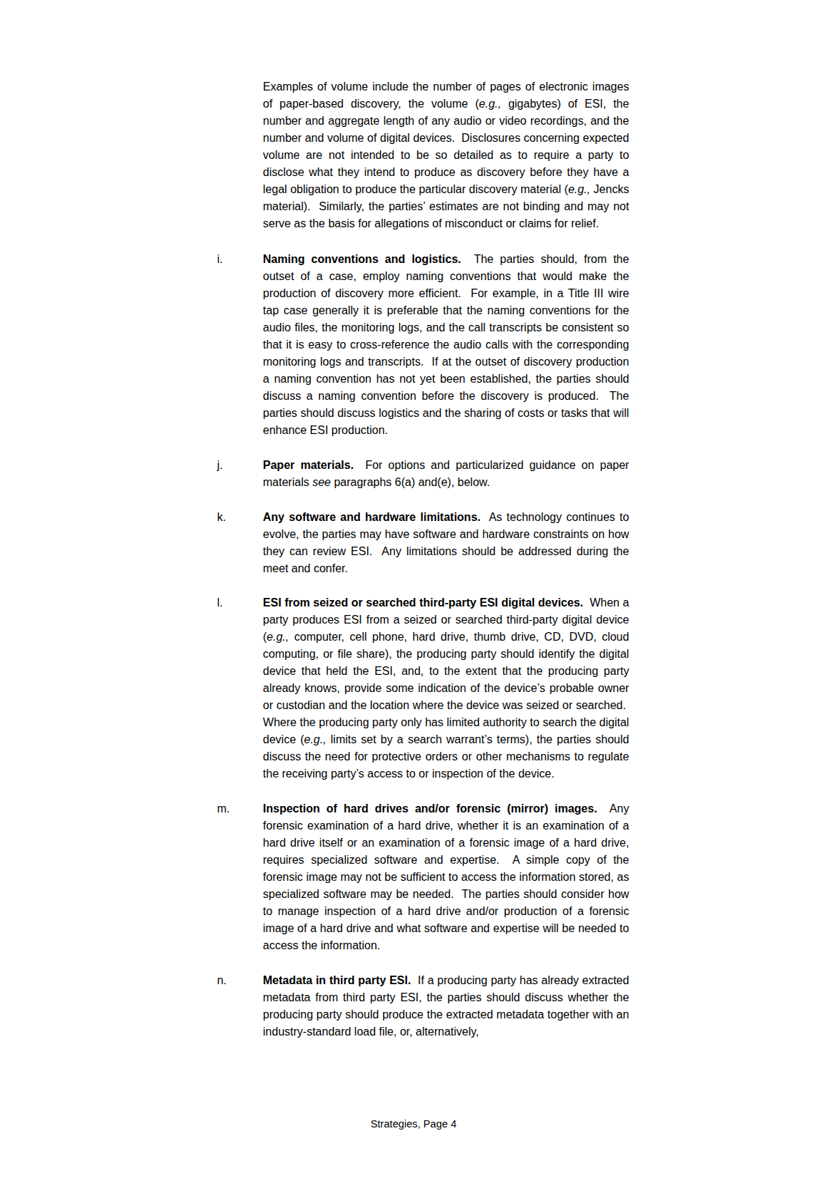Examples of volume include the number of pages of electronic images of paper-based discovery, the volume (e.g., gigabytes) of ESI, the number and aggregate length of any audio or video recordings, and the number and volume of digital devices. Disclosures concerning expected volume are not intended to be so detailed as to require a party to disclose what they intend to produce as discovery before they have a legal obligation to produce the particular discovery material (e.g., Jencks material). Similarly, the parties’ estimates are not binding and may not serve as the basis for allegations of misconduct or claims for relief.
i.
Naming conventions and logistics. The parties should, from the outset of a case, employ naming conventions that would make the production of discovery more efficient. For example, in a Title III wire tap case generally it is preferable that the naming conventions for the audio files, the monitoring logs, and the call transcripts be consistent so that it is easy to cross-reference the audio calls with the corresponding monitoring logs and transcripts. If at the outset of discovery production a naming convention has not yet been established, the parties should discuss a naming convention before the discovery is produced. The parties should discuss logistics and the sharing of costs or tasks that will enhance ESI production.
j.
Paper materials. For options and particularized guidance on paper materials see paragraphs 6(a) and(e), below.
k.
Any software and hardware limitations. As technology continues to evolve, the parties may have software and hardware constraints on how they can review ESI. Any limitations should be addressed during the meet and confer.
l.
ESI from seized or searched third-party ESI digital devices. When a party produces ESI from a seized or searched third-party digital device (e.g., computer, cell phone, hard drive, thumb drive, CD, DVD, cloud computing, or file share), the producing party should identify the digital device that held the ESI, and, to the extent that the producing party already knows, provide some indication of the device’s probable owner or custodian and the location where the device was seized or searched. Where the producing party only has limited authority to search the digital device (e.g., limits set by a search warrant’s terms), the parties should discuss the need for protective orders or other mechanisms to regulate the receiving party’s access to or inspection of the device.
m.
Inspection of hard drives and/or forensic (mirror) images. Any forensic examination of a hard drive, whether it is an examination of a hard drive itself or an examination of a forensic image of a hard drive, requires specialized software and expertise. A simple copy of the forensic image may not be sufficient to access the information stored, as specialized software may be needed. The parties should consider how to manage inspection of a hard drive and/or production of a forensic image of a hard drive and what software and expertise will be needed to access the information.
n.
Metadata in third party ESI. If a producing party has already extracted metadata from third party ESI, the parties should discuss whether the producing party should produce the extracted metadata together with an industry-standard load file, or, alternatively,
Strategies, Page 4